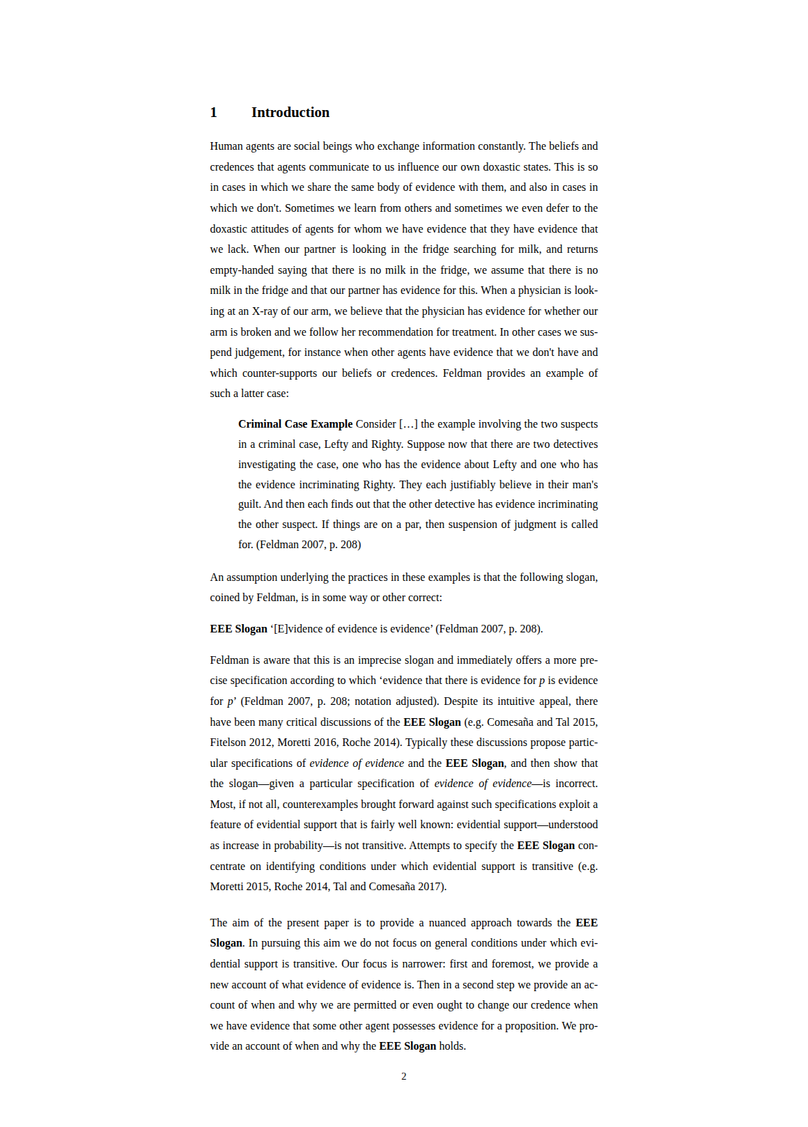1 Introduction
Human agents are social beings who exchange information constantly. The beliefs and credences that agents communicate to us influence our own doxastic states. This is so in cases in which we share the same body of evidence with them, and also in cases in which we don't. Sometimes we learn from others and sometimes we even defer to the doxastic attitudes of agents for whom we have evidence that they have evidence that we lack. When our partner is looking in the fridge searching for milk, and returns empty-handed saying that there is no milk in the fridge, we assume that there is no milk in the fridge and that our partner has evidence for this. When a physician is looking at an X-ray of our arm, we believe that the physician has evidence for whether our arm is broken and we follow her recommendation for treatment. In other cases we suspend judgement, for instance when other agents have evidence that we don't have and which counter-supports our beliefs or credences. Feldman provides an example of such a latter case:
Criminal Case Example Consider […] the example involving the two suspects in a criminal case, Lefty and Righty. Suppose now that there are two detectives investigating the case, one who has the evidence about Lefty and one who has the evidence incriminating Righty. They each justifiably believe in their man's guilt. And then each finds out that the other detective has evidence incriminating the other suspect. If things are on a par, then suspension of judgment is called for. (Feldman 2007, p. 208)
An assumption underlying the practices in these examples is that the following slogan, coined by Feldman, is in some way or other correct:
EEE Slogan ‘[E]vidence of evidence is evidence’ (Feldman 2007, p. 208).
Feldman is aware that this is an imprecise slogan and immediately offers a more precise specification according to which ‘evidence that there is evidence for p is evidence for p’ (Feldman 2007, p. 208; notation adjusted). Despite its intuitive appeal, there have been many critical discussions of the EEE Slogan (e.g. Comesaña and Tal 2015, Fitelson 2012, Moretti 2016, Roche 2014). Typically these discussions propose particular specifications of evidence of evidence and the EEE Slogan, and then show that the slogan—given a particular specification of evidence of evidence—is incorrect. Most, if not all, counterexamples brought forward against such specifications exploit a feature of evidential support that is fairly well known: evidential support—understood as increase in probability—is not transitive. Attempts to specify the EEE Slogan concentrate on identifying conditions under which evidential support is transitive (e.g. Moretti 2015, Roche 2014, Tal and Comesaña 2017).
The aim of the present paper is to provide a nuanced approach towards the EEE Slogan. In pursuing this aim we do not focus on general conditions under which evidential support is transitive. Our focus is narrower: first and foremost, we provide a new account of what evidence of evidence is. Then in a second step we provide an account of when and why we are permitted or even ought to change our credence when we have evidence that some other agent possesses evidence for a proposition. We provide an account of when and why the EEE Slogan holds.
2